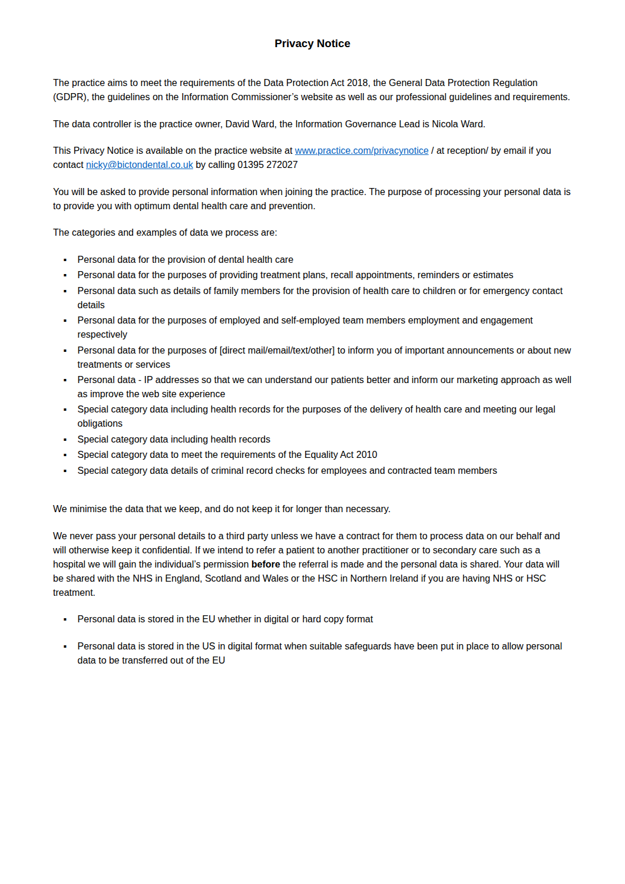Privacy Notice
The practice aims to meet the requirements of the Data Protection Act 2018, the General Data Protection Regulation (GDPR), the guidelines on the Information Commissioner’s website as well as our professional guidelines and requirements.
The data controller is the practice owner, David Ward, the Information Governance Lead is Nicola Ward.
This Privacy Notice is available on the practice website at www.practice.com/privacynotice / at reception/ by email if you contact nicky@bictondental.co.uk by calling 01395 272027
You will be asked to provide personal information when joining the practice. The purpose of processing your personal data is to provide you with optimum dental health care and prevention.
The categories and examples of data we process are:
Personal data for the provision of dental health care
Personal data for the purposes of providing treatment plans, recall appointments, reminders or estimates
Personal data such as details of family members for the provision of health care to children or for emergency contact details
Personal data for the purposes of employed and self-employed team members employment and engagement respectively
Personal data for the purposes of [direct mail/email/text/other] to inform you of important announcements or about new treatments or services
Personal data - IP addresses so that we can understand our patients better and inform our marketing approach as well as improve the web site experience
Special category data including health records for the purposes of the delivery of health care and meeting our legal obligations
Special category data including health records
Special category data to meet the requirements of the Equality Act 2010
Special category data details of criminal record checks for employees and contracted team members
We minimise the data that we keep, and do not keep it for longer than necessary.
We never pass your personal details to a third party unless we have a contract for them to process data on our behalf and will otherwise keep it confidential. If we intend to refer a patient to another practitioner or to secondary care such as a hospital we will gain the individual’s permission before the referral is made and the personal data is shared. Your data will be shared with the NHS in England, Scotland and Wales or the HSC in Northern Ireland if you are having NHS or HSC treatment.
Personal data is stored in the EU whether in digital or hard copy format
Personal data is stored in the US in digital format when suitable safeguards have been put in place to allow personal data to be transferred out of the EU